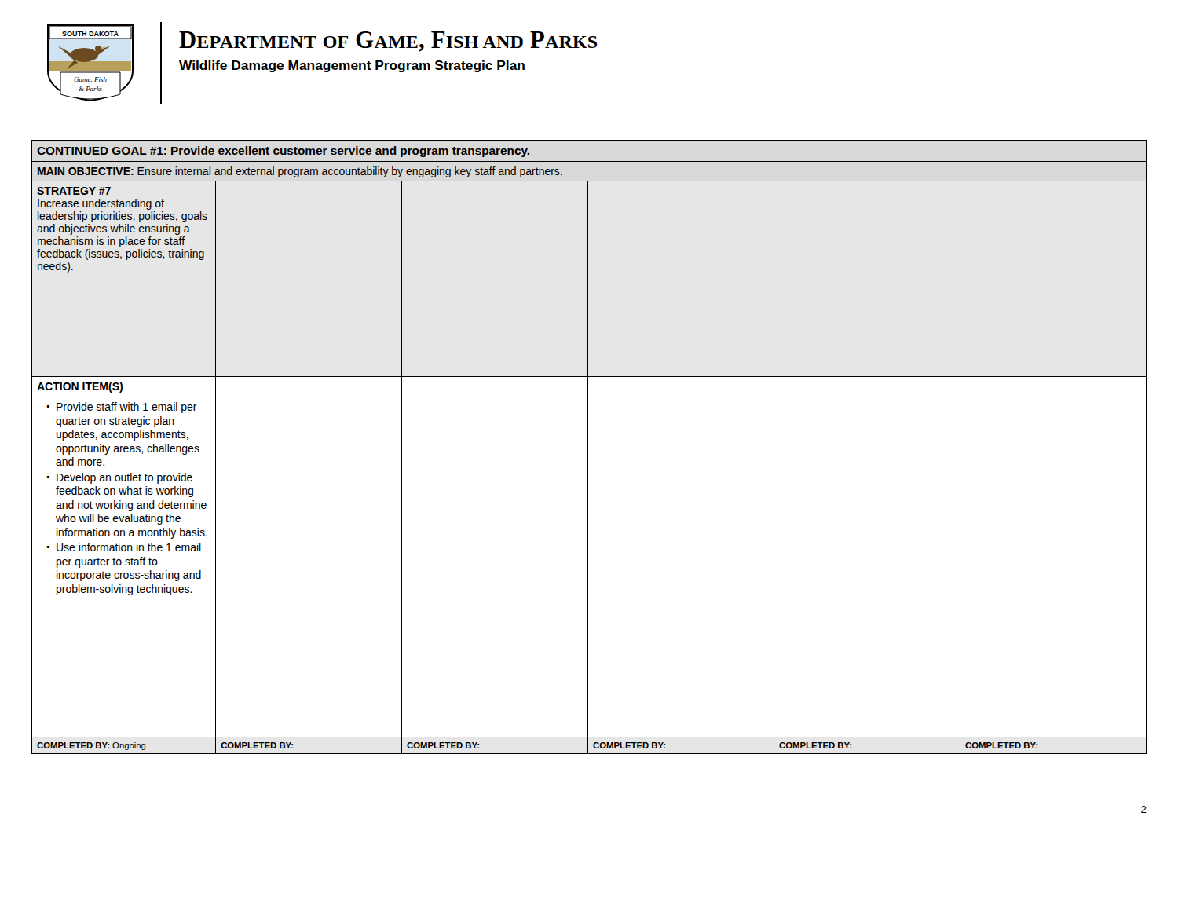SOUTH DAKOTA Game, Fish & Parks
DEPARTMENT OF GAME, FISH AND PARKS
Wildlife Damage Management Program Strategic Plan
| CONTINUED GOAL #1: Provide excellent customer service and program transparency. |
| MAIN OBJECTIVE: Ensure internal and external program accountability by engaging key staff and partners. |
| STRATEGY #7 Increase understanding of leadership priorities, policies, goals and objectives while ensuring a mechanism is in place for staff feedback (issues, policies, training needs). | | | | | |
| ACTION ITEM(S) Provide staff with 1 email per quarter on strategic plan updates, accomplishments, opportunity areas, challenges and more. Develop an outlet to provide feedback on what is working and not working and determine who will be evaluating the information on a monthly basis. Use information in the 1 email per quarter to staff to incorporate cross-sharing and problem-solving techniques. | | | | | |
| COMPLETED BY: Ongoing | COMPLETED BY: | COMPLETED BY: | COMPLETED BY: | COMPLETED BY: | COMPLETED BY: |
2